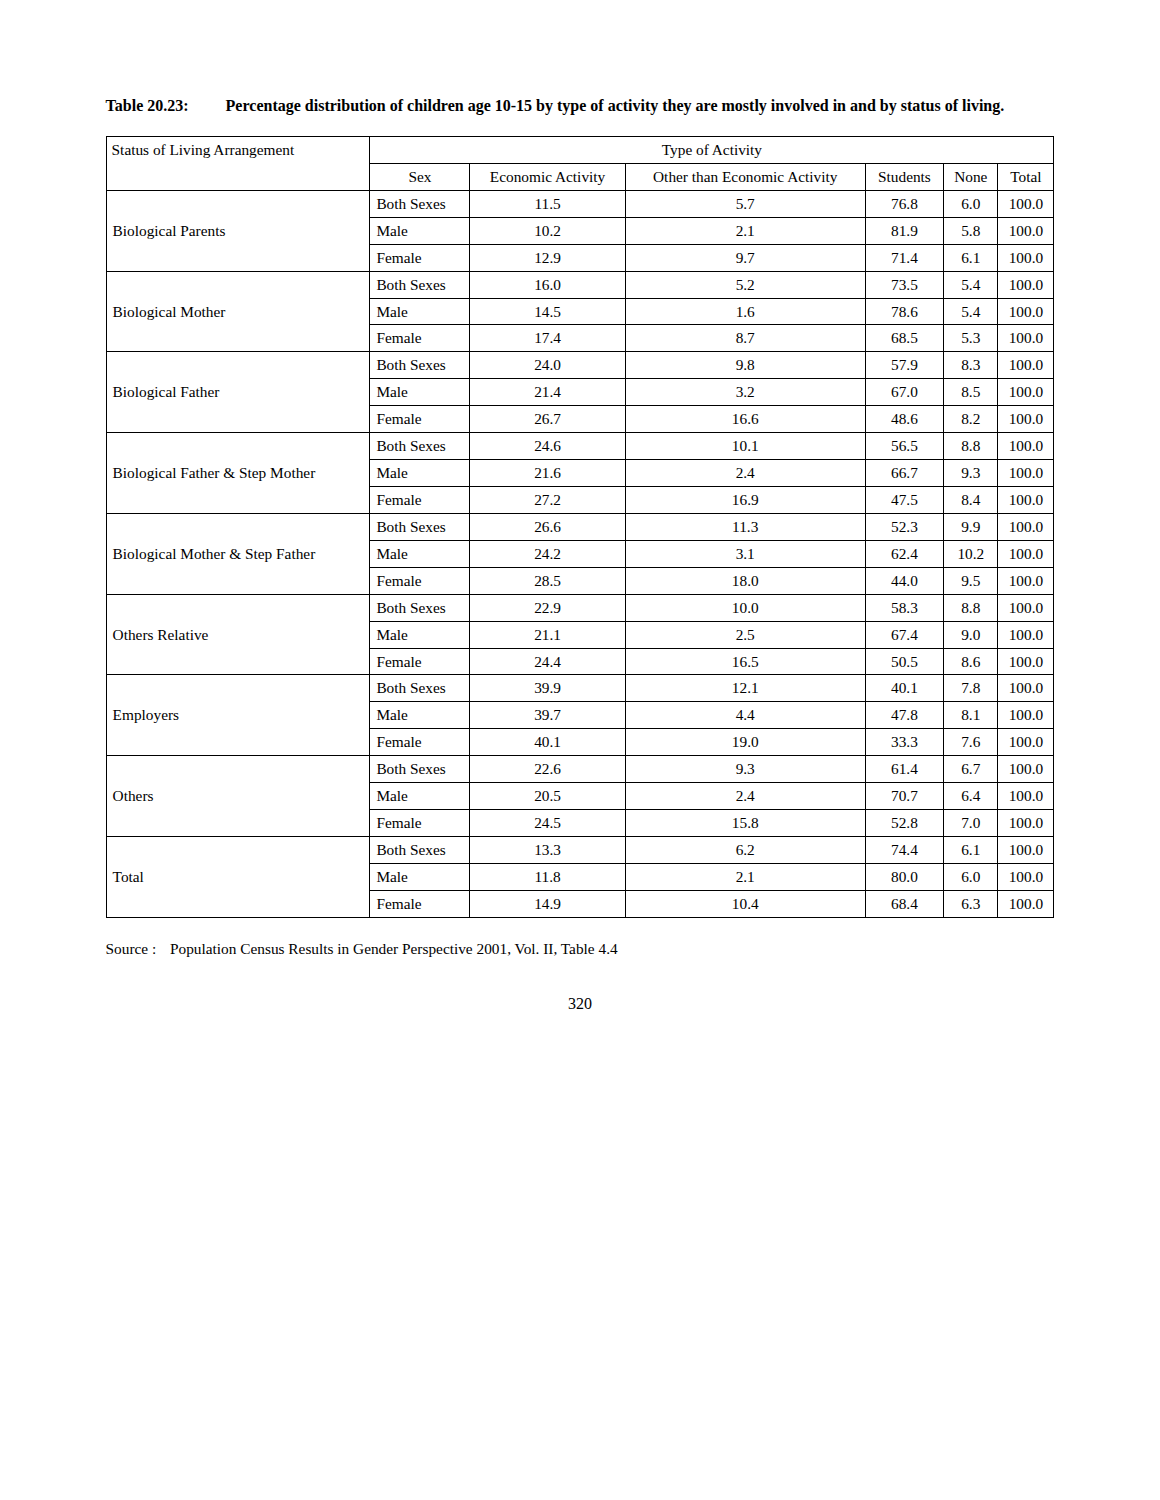Table 20.23: Percentage distribution of children age 10-15 by type of activity they are mostly involved in and by status of living.
| Status of Living Arrangement | Type of Activity |
| --- | --- |
| Sex | Economic Activity | Other than Economic Activity | Students | None | Total |
| Biological Parents | Both Sexes | 11.5 | 5.7 | 76.8 | 6.0 | 100.0 |
| Male | 10.2 | 2.1 | 81.9 | 5.8 | 100.0 |
| Female | 12.9 | 9.7 | 71.4 | 6.1 | 100.0 |
| Biological Mother | Both Sexes | 16.0 | 5.2 | 73.5 | 5.4 | 100.0 |
| Male | 14.5 | 1.6 | 78.6 | 5.4 | 100.0 |
| Female | 17.4 | 8.7 | 68.5 | 5.3 | 100.0 |
| Biological Father | Both Sexes | 24.0 | 9.8 | 57.9 | 8.3 | 100.0 |
| Male | 21.4 | 3.2 | 67.0 | 8.5 | 100.0 |
| Female | 26.7 | 16.6 | 48.6 | 8.2 | 100.0 |
| Biological Father & Step Mother | Both Sexes | 24.6 | 10.1 | 56.5 | 8.8 | 100.0 |
| Male | 21.6 | 2.4 | 66.7 | 9.3 | 100.0 |
| Female | 27.2 | 16.9 | 47.5 | 8.4 | 100.0 |
| Biological Mother & Step Father | Both Sexes | 26.6 | 11.3 | 52.3 | 9.9 | 100.0 |
| Male | 24.2 | 3.1 | 62.4 | 10.2 | 100.0 |
| Female | 28.5 | 18.0 | 44.0 | 9.5 | 100.0 |
| Others Relative | Both Sexes | 22.9 | 10.0 | 58.3 | 8.8 | 100.0 |
| Male | 21.1 | 2.5 | 67.4 | 9.0 | 100.0 |
| Female | 24.4 | 16.5 | 50.5 | 8.6 | 100.0 |
| Employers | Both Sexes | 39.9 | 12.1 | 40.1 | 7.8 | 100.0 |
| Male | 39.7 | 4.4 | 47.8 | 8.1 | 100.0 |
| Female | 40.1 | 19.0 | 33.3 | 7.6 | 100.0 |
| Others | Both Sexes | 22.6 | 9.3 | 61.4 | 6.7 | 100.0 |
| Male | 20.5 | 2.4 | 70.7 | 6.4 | 100.0 |
| Female | 24.5 | 15.8 | 52.8 | 7.0 | 100.0 |
| Total | Both Sexes | 13.3 | 6.2 | 74.4 | 6.1 | 100.0 |
| Male | 11.8 | 2.1 | 80.0 | 6.0 | 100.0 |
| Female | 14.9 | 10.4 | 68.4 | 6.3 | 100.0 |
Source : Population Census Results in Gender Perspective 2001, Vol. II, Table 4.4
320